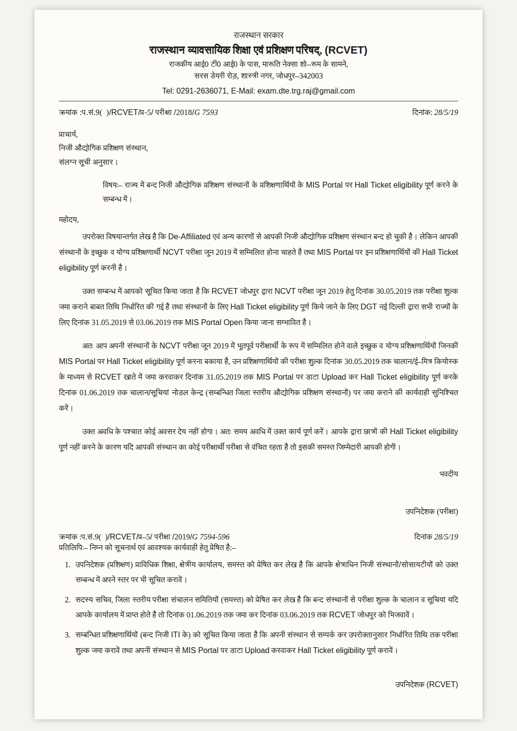राजस्थान सरकार
राजस्थान व्यावसायिक शिक्षा एवं प्रशिक्षण परिषद्, (RCVET)
राजकीय आई0 टी0 आई0 के पास, मारूति नेक्सा शो–रूम के सामने,
सरस डेयरी रोड़, शास्त्री नगर, जोधपुर–342003
Tel: 0291-2636071, E-Mail: exam.dte.trg.raj@gmail.com
क्रमांक :प.सं.9( )/RCVET/प्र-5/ परीक्षा /2018/G 7593
दिनांक: 28/5/19
प्राचार्य,
निजी औद्योगिक प्रशिक्षण संस्थान,
संलग्न सूची अनुसार।
विषयः– राज्य में बन्द निजी औद्योगिक प्रशिक्षण संस्थानों के प्रशिक्षणार्थियों के MIS Portal पर Hall Ticket eligibility पूर्ण करने के सम्बन्ध में।
महोदय,
उपरोक्त विषयान्तर्गत लेख है कि De-Affiliated एवं अन्य कारणों से आपकी निजी औद्योगिक प्रशिक्षण संस्थान बन्द हो चुकी है। लेकिन आपकी संस्थानों के इच्छुक व योग्य प्रशिक्षणार्थी NCVT परीक्षा जून 2019 में सम्मिलित होना चाहते है तथा MIS Portal पर इन प्रशिक्षणार्थियों की Hall Ticket eligibility पूर्ण करनी है।
उक्त सम्बन्ध में आपको सूचित किया जाता है कि RCVET जोधपुर द्वारा NCVT परीक्षा जून 2019 हेतु दिनांक 30.05.2019 तक परीक्षा शुल्क जमा कराने बाबत तिथि निर्धारित की गई है तथा संस्थानों के लिए Hall Ticket eligibility पूर्ण किये जाने के लिए DGT नई दिल्ली द्वारा सभी राज्यों के लिए दिनांक 31.05.2019 से 03.06.2019 तक MIS Portal Open किया जाना सम्भावित है।
अतः आप अपनी संस्थानों के NCVT परीक्षा जून 2019 में भूतपूर्व परीक्षार्थी के रूप में सम्मिलित होने वाले इच्छुक व योग्य प्रशिक्षणार्थियों जिनकी MIS Portal पर Hall Ticket eligibility पूर्ण करना बकाया है, उन प्रशिक्षणार्थियों की परीक्षा शुल्क दिनांक 30.05.2019 तक चालान/ई–मित्र कियोस्क के माध्यम से RCVET खाते में जमा करवाकर दिनांक 31.05.2019 तक MIS Portal पर डाटा Upload कर Hall Ticket eligibility पूर्ण करके दिनांक 01.06.2019 तक चालान/सूचियां नोडल केन्द्र (सम्बन्धित जिला स्तरीय औद्योगिक प्रशिक्षण संस्थानों) पर जमा कराने की कार्यवाही सुनिश्चित करें।
उक्त अवधि के पश्चात कोई अवसर देय नहीं होगा। अतः समय अवधि में उक्त कार्य पूर्ण करें। आपके द्वारा छात्रों की Hall Ticket eligibility पूर्ण नहीं करने के कारण यदि आपकी संस्थान का कोई परीक्षार्थी परीक्षा से वंचित रहता है तो इसकी समस्त जिम्मेदारी आपकी होगी।
भवदीय
उपनिदेशक (परीक्षा)
क्रमांक :प.सं.9( )/RCVET/प्र–5/ परीक्षा /2019/G 7594-596
दिनांक 28/5/19
प्रतिलिपिः– निम्न को सूचनार्थ एवं आवश्यक कार्यवाही हेतु प्रेषित है:–
उपनिदेशक (प्रशिक्षण) प्राविधिक शिक्षा, क्षेत्रीय कार्यालय, समस्त को प्रेषित कर लेख है कि आपके क्षेत्राधिन निजी संस्थानों/सोसायटीयों को उक्त सम्बन्ध में अपने स्तर पर भी सूचित करावें।
सदस्य सचिव, जिला स्तरीय परीक्षा संचालन समितियों (समस्त) को प्रेषित कर लेख है कि बन्द संस्थानों से परीक्षा शुल्क के चालान व सूचियां यदि आपके कार्यालय में प्राप्त होते है तो दिनांक 01.06.2019 तक जमा कर दिनांक 03.06.2019 तक RCVET जोधपुर को भिजवावें।
सम्बन्धित प्रशिक्षणार्थियों (बन्द निजी ITI के) को सूचित किया जाता है कि अपनी संस्थान से सम्पर्क कर उपरोक्तानुसार निर्धारित तिथि तक परीक्षा शुल्क जमा करावें तथा अपनी संस्थान से MIS Portal पर डाटा Upload करवाकर Hall Ticket eligibility पूर्ण करावें।
उपनिदेशक (RCVET)